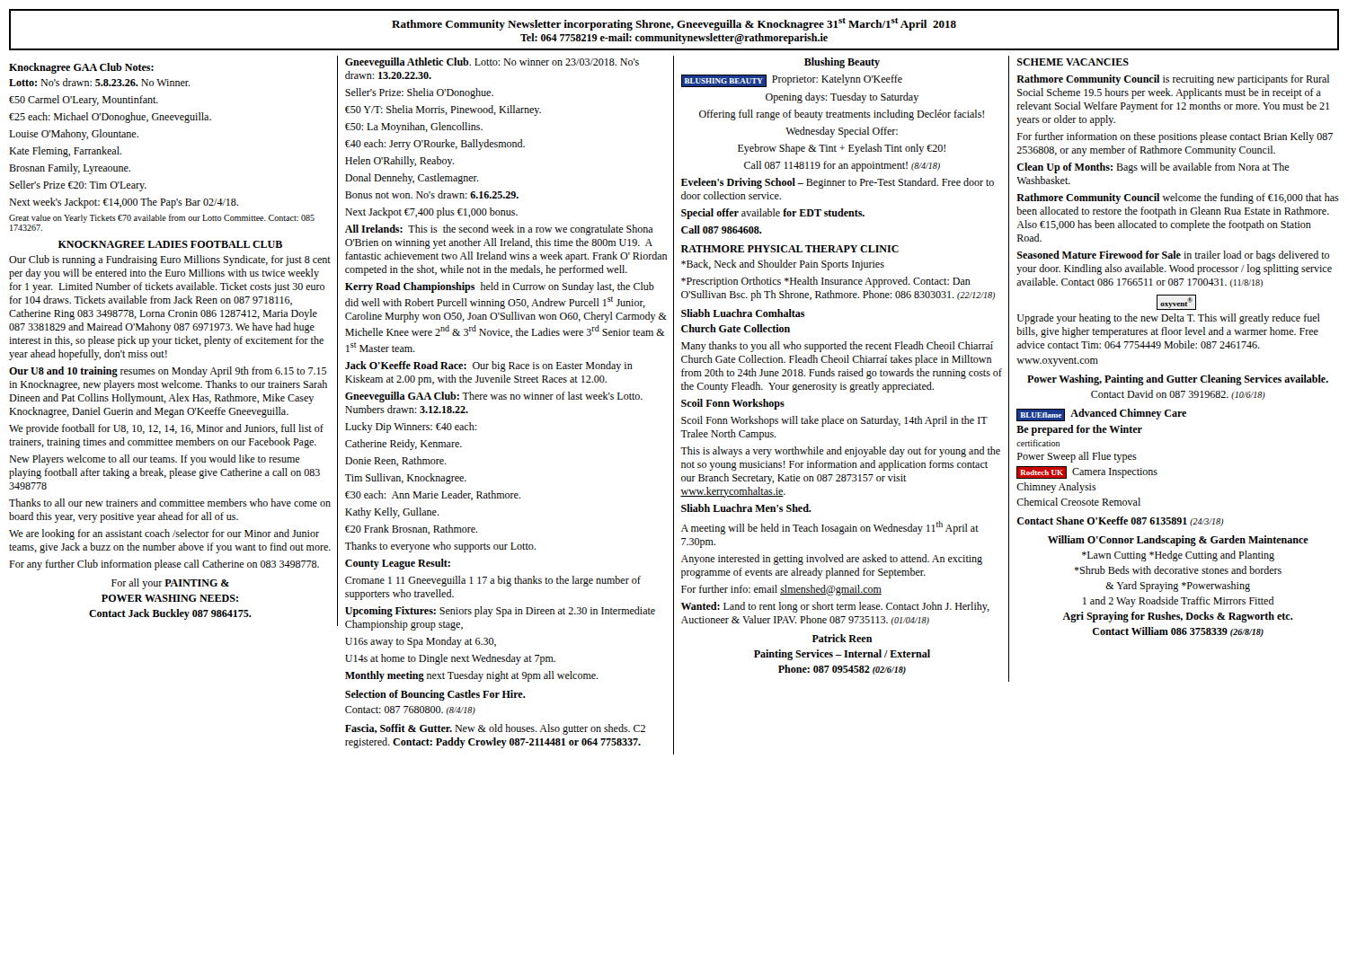Rathmore Community Newsletter incorporating Shrone, Gneeveguilla & Knocknagree 31st March/1st April 2018
Tel: 064 7758219 e-mail: communitynewsletter@rathmoreparish.ie
Knocknagree GAA Club Notes:
Lotto: No's drawn: 5.8.23.26. No Winner.
€50 Carmel O'Leary, Mountinfant.
€25 each: Michael O'Donoghue, Gneeveguilla.
Louise O'Mahony, Glountane.
Kate Fleming, Farrankeal.
Brosnan Family, Lyreaoune.
Seller's Prize €20: Tim O'Leary.
Next week's Jackpot: €14,000 The Pap's Bar 02/4/18.
Great value on Yearly Tickets €70 available from our Lotto Committee. Contact: 085 1743267.
KNOCKNAGREE LADIES FOOTBALL CLUB
Our Club is running a Fundraising Euro Millions Syndicate, for just 8 cent per day you will be entered into the Euro Millions with us twice weekly for 1 year. Limited Number of tickets available. Ticket costs just 30 euro for 104 draws. Tickets available from Jack Reen on 087 9718116, Catherine Ring 083 3498778, Lorna Cronin 086 1287412, Maria Doyle 087 3381829 and Mairead O'Mahony 087 6971973. We have had huge interest in this, so please pick up your ticket, plenty of excitement for the year ahead hopefully, don't miss out!
Our U8 and 10 training resumes on Monday April 9th from 6.15 to 7.15 in Knocknagree, new players most welcome. Thanks to our trainers Sarah Dineen and Pat Collins Hollymount, Alex Has, Rathmore, Mike Casey Knocknagree, Daniel Guerin and Megan O'Keeffe Gneeveguilla.
We provide football for U8, 10, 12, 14, 16, Minor and Juniors, full list of trainers, training times and committee members on our Facebook Page.
New Players welcome to all our teams. If you would like to resume playing football after taking a break, please give Catherine a call on 083 3498778
Thanks to all our new trainers and committee members who have come on board this year, very positive year ahead for all of us.
We are looking for an assistant coach /selector for our Minor and Junior teams, give Jack a buzz on the number above if you want to find out more.
For any further Club information please call Catherine on 083 3498778.
For all your PAINTING &
POWER WASHING NEEDS:
Contact Jack Buckley 087 9864175.
Gneeveguilla Athletic Club. Lotto: No winner on 23/03/2018. No's drawn: 13.20.22.30.
Seller's Prize: Shelia O'Donoghue.
€50 Y/T: Shelia Morris, Pinewood, Killarney.
€50: La Moynihan, Glencollins.
€40 each: Jerry O'Rourke, Ballydesmond.
Helen O'Rahilly, Reaboy.
Donal Dennehy, Castlemagner.
Bonus not won. No's drawn: 6.16.25.29.
Next Jackpot €7,400 plus €1,000 bonus.
All Irelands: This is the second week in a row we congratulate Shona O'Brien on winning yet another All Ireland, this time the 800m U19. A fantastic achievement two All Ireland wins a week apart. Frank O' Riordan competed in the shot, while not in the medals, he performed well.
Kerry Road Championships held in Currow on Sunday last, the Club did well with Robert Purcell winning O50, Andrew Purcell 1st Junior, Caroline Murphy won O50, Joan O'Sullivan won O60, Cheryl Carmody & Michelle Knee were 2nd & 3rd Novice, the Ladies were 3rd Senior team & 1st Master team.
Jack O'Keeffe Road Race: Our big Race is on Easter Monday in Kiskeam at 2.00 pm, with the Juvenile Street Races at 12.00.
Gneeveguilla GAA Club: There was no winner of last week's Lotto. Numbers drawn: 3.12.18.22.
Lucky Dip Winners: €40 each:
Catherine Reidy, Kenmare.
Donie Reen, Rathmore.
Tim Sullivan, Knocknagree.
€30 each: Ann Marie Leader, Rathmore.
Kathy Kelly, Gullane.
€20 Frank Brosnan, Rathmore.
Thanks to everyone who supports our Lotto.
County League Result:
Cromane 1 11 Gneeveguilla 1 17 a big thanks to the large number of supporters who travelled.
Upcoming Fixtures: Seniors play Spa in Direen at 2.30 in Intermediate Championship group stage,
U16s away to Spa Monday at 6.30,
U14s at home to Dingle next Wednesday at 7pm.
Monthly meeting next Tuesday night at 9pm all welcome.
Selection of Bouncing Castles For Hire.
Contact: 087 7680800. (8/4/18)
Fascia, Soffit & Gutter. New & old houses. Also gutter on sheds. C2 registered. Contact: Paddy Crowley 087-2114481 or 064 7758337.
Blushing Beauty
BLUSHING BEAUTY Proprietor: Katelynn O'Keeffe
Opening days: Tuesday to Saturday
Offering full range of beauty treatments including Decléor facials!
Wednesday Special Offer:
Eyebrow Shape & Tint + Eyelash Tint only €20!
Call 087 1148119 for an appointment! (8/4/18)
Eveleen's Driving School – Beginner to Pre-Test Standard. Free door to door collection service.
Special offer available for EDT students.
Call 087 9864608.
RATHMORE PHYSICAL THERAPY CLINIC
*Back, Neck and Shoulder Pain Sports Injuries
*Prescription Orthotics *Health Insurance Approved. Contact: Dan O'Sullivan Bsc. ph Th Shrone, Rathmore. Phone: 086 8303031. (22/12/18)
Sliabh Luachra Comhaltas
Church Gate Collection
Many thanks to you all who supported the recent Fleadh Cheoil Chiarraí Church Gate Collection. Fleadh Cheoil Chiarraí takes place in Milltown from 20th to 24th June 2018. Funds raised go towards the running costs of the County Fleadh. Your generosity is greatly appreciated.
Scoil Fonn Workshops
Scoil Fonn Workshops will take place on Saturday, 14th April in the IT Tralee North Campus.
This is always a very worthwhile and enjoyable day out for young and the not so young musicians! For information and application forms contact our Branch Secretary, Katie on 087 2873157 or visit www.kerrycomhaltas.ie.
Sliabh Luachra Men's Shed.
A meeting will be held in Teach Iosagain on Wednesday 11th April at 7.30pm.
Anyone interested in getting involved are asked to attend. An exciting programme of events are already planned for September.
For further info: email slmenshed@gmail.com
Wanted: Land to rent long or short term lease. Contact John J. Herlihy, Auctioneer & Valuer IPAV. Phone 087 9735113. (01/04/18)
Patrick Reen
Painting Services – Internal / External
Phone: 087 0954582 (02/6/18)
SCHEME VACANCIES
Rathmore Community Council is recruiting new participants for Rural Social Scheme 19.5 hours per week. Applicants must be in receipt of a relevant Social Welfare Payment for 12 months or more. You must be 21 years or older to apply.
For further information on these positions please contact Brian Kelly 087 2536808, or any member of Rathmore Community Council.
Clean Up of Months: Bags will be available from Nora at The Washbasket.
Rathmore Community Council welcome the funding of €16,000 that has been allocated to restore the footpath in Gleann Rua Estate in Rathmore. Also €15,000 has been allocated to complete the footpath on Station Road.
Seasoned Mature Firewood for Sale in trailer load or bags delivered to your door. Kindling also available. Wood processor / log splitting service available. Contact 086 1766511 or 087 1700431. (11/8/18)
oxyvent®
Upgrade your heating to the new Delta T. This will greatly reduce fuel bills, give higher temperatures at floor level and a warmer home. Free advice contact Tim: 064 7754449 Mobile: 087 2461746.
www.oxyvent.com
Power Washing, Painting and Gutter Cleaning Services available.
Contact David on 087 3919682. (10/6/18)
BLUEflame Advanced Chimney Care
Be prepared for the Winter
certification
Power Sweep all Flue types
Rodtech UK Camera Inspections
Chimney Analysis
Chemical Creosote Removal
Contact Shane O'Keeffe 087 6135891 (24/3/18)
William O'Connor Landscaping & Garden Maintenance
*Lawn Cutting *Hedge Cutting and Planting
*Shrub Beds with decorative stones and borders
& Yard Spraying *Powerwashing
1 and 2 Way Roadside Traffic Mirrors Fitted
Agri Spraying for Rushes, Docks & Ragworth etc.
Contact William 086 3758339 (26/8/18)